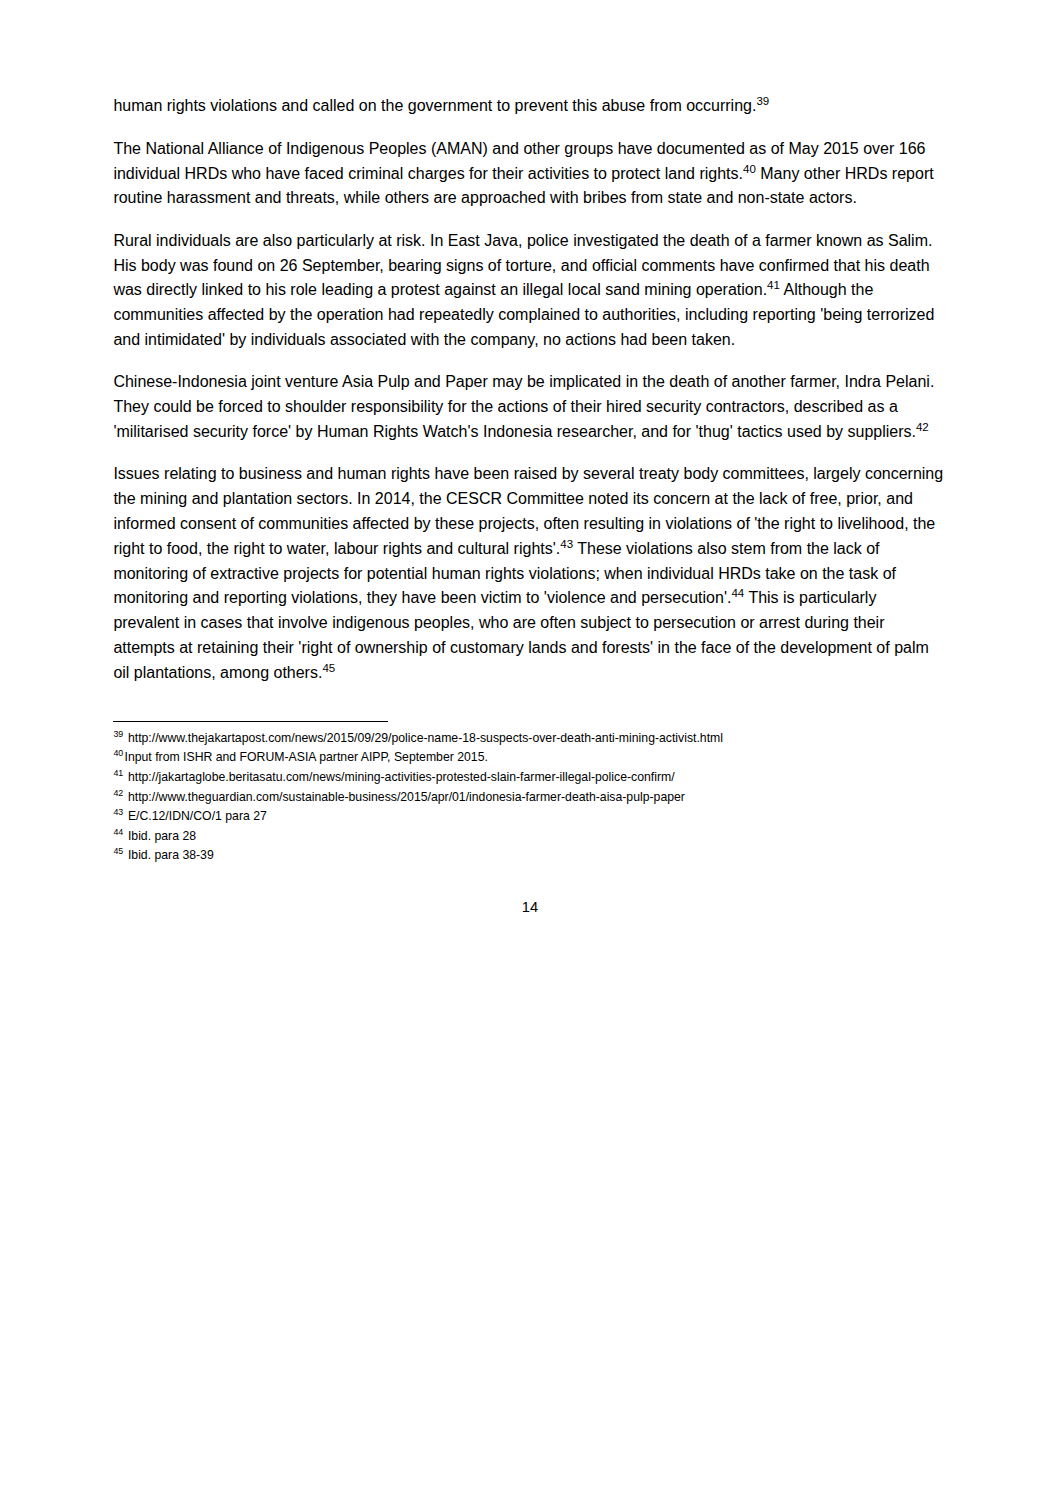human rights violations and called on the government to prevent this abuse from occurring.39
The National Alliance of Indigenous Peoples (AMAN) and other groups have documented as of May 2015 over 166 individual HRDs who have faced criminal charges for their activities to protect land rights.40 Many other HRDs report routine harassment and threats, while others are approached with bribes from state and non-state actors.
Rural individuals are also particularly at risk. In East Java, police investigated the death of a farmer known as Salim. His body was found on 26 September, bearing signs of torture, and official comments have confirmed that his death was directly linked to his role leading a protest against an illegal local sand mining operation.41 Although the communities affected by the operation had repeatedly complained to authorities, including reporting 'being terrorized and intimidated' by individuals associated with the company, no actions had been taken.
Chinese-Indonesia joint venture Asia Pulp and Paper may be implicated in the death of another farmer, Indra Pelani. They could be forced to shoulder responsibility for the actions of their hired security contractors, described as a 'militarised security force' by Human Rights Watch's Indonesia researcher, and for 'thug' tactics used by suppliers.42
Issues relating to business and human rights have been raised by several treaty body committees, largely concerning the mining and plantation sectors. In 2014, the CESCR Committee noted its concern at the lack of free, prior, and informed consent of communities affected by these projects, often resulting in violations of 'the right to livelihood, the right to food, the right to water, labour rights and cultural rights'.43 These violations also stem from the lack of monitoring of extractive projects for potential human rights violations; when individual HRDs take on the task of monitoring and reporting violations, they have been victim to 'violence and persecution'.44 This is particularly prevalent in cases that involve indigenous peoples, who are often subject to persecution or arrest during their attempts at retaining their 'right of ownership of customary lands and forests' in the face of the development of palm oil plantations, among others.45
39 http://www.thejakartapost.com/news/2015/09/29/police-name-18-suspects-over-death-anti-mining-activist.html
40Input from ISHR and FORUM-ASIA partner AIPP, September 2015.
41 http://jakartaglobe.beritasatu.com/news/mining-activities-protested-slain-farmer-illegal-police-confirm/
42 http://www.theguardian.com/sustainable-business/2015/apr/01/indonesia-farmer-death-aisa-pulp-paper
43 E/C.12/IDN/CO/1 para 27
44 Ibid. para 28
45 Ibid. para 38-39
14